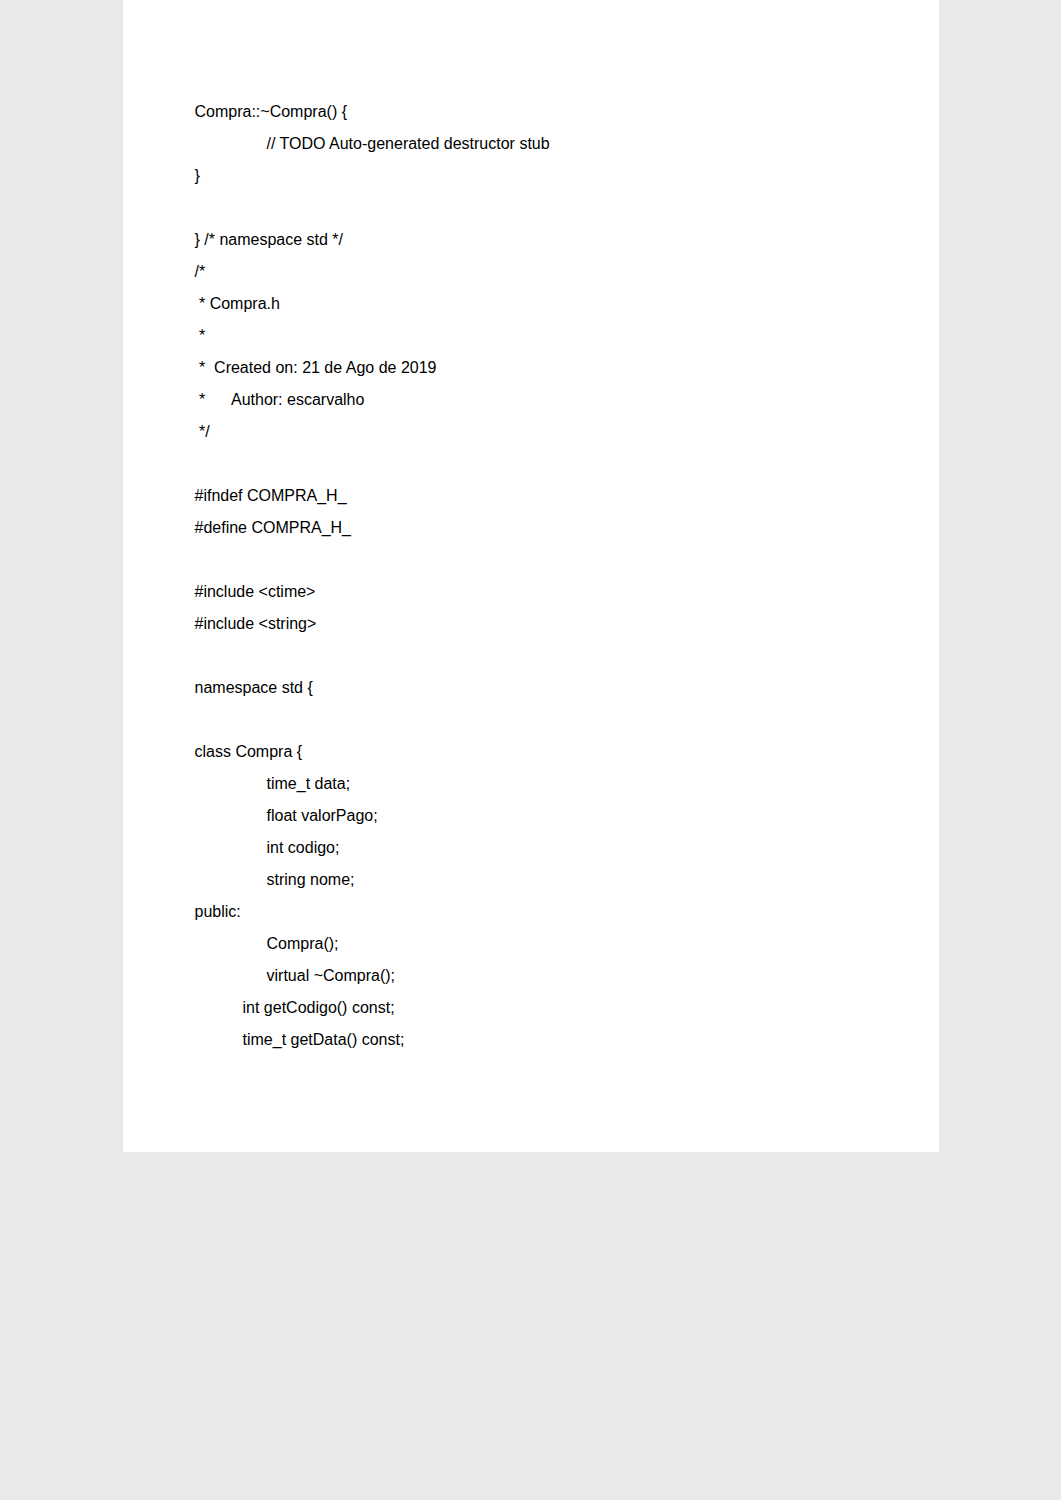Compra::~Compra() {
// TODO Auto-generated destructor stub
}
 
} /* namespace std */
/*
 * Compra.h
 *
 *  Created on: 21 de Ago de 2019
 *      Author: escarvalho
 */
 
#ifndef COMPRA_H_
#define COMPRA_H_
 
#include <ctime>
#include <string>
 
namespace std {
 
class Compra {
time_t data;
float valorPago;
int codigo;
string nome;
public:
Compra();
virtual ~Compra();
int getCodigo() const;
time_t getData() const;